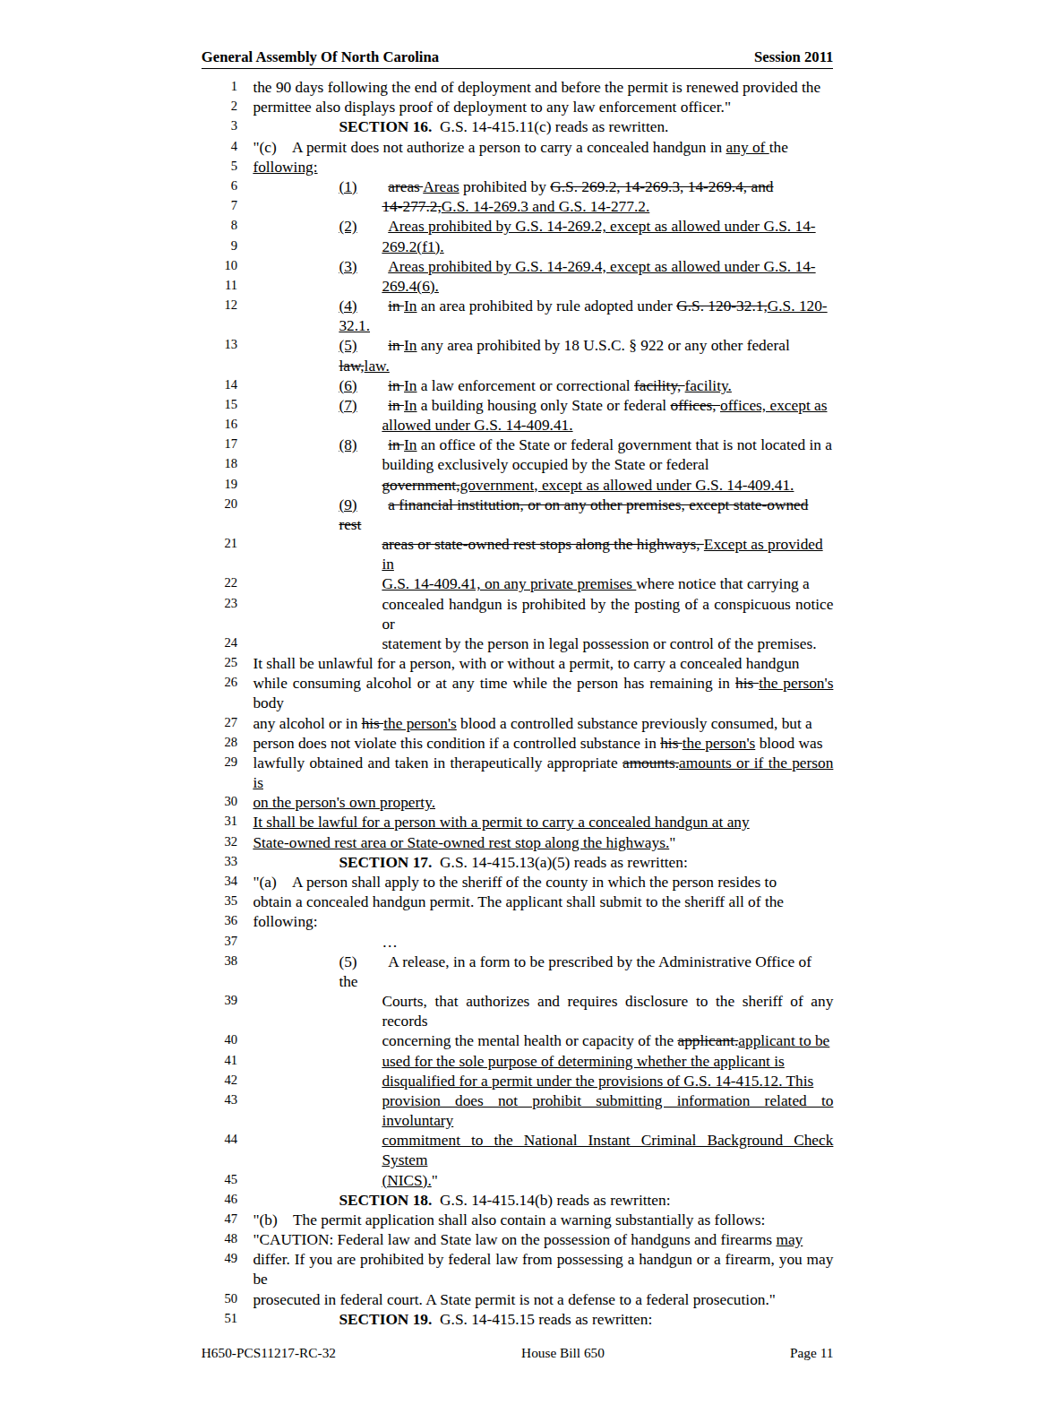General Assembly Of North Carolina
Session 2011
1
the 90 days following the end of deployment and before the permit is renewed provided the
2
permittee also displays proof of deployment to any law enforcement officer."
3
SECTION 16. G.S. 14-415.11(c) reads as rewritten.
4
"(c) A permit does not authorize a person to carry a concealed handgun in any of the
5
following:
6
(1)  areas Areas prohibited by G.S. 269.2, 14-269.3, 14-269.4, and
7
14-277.2,G.S. 14-269.3 and G.S. 14-277.2.
8
(2)  Areas prohibited by G.S. 14-269.2, except as allowed under G.S. 14-
9
269.2(f1).
10
(3)  Areas prohibited by G.S. 14-269.4, except as allowed under G.S. 14-
11
269.4(6).
12
(4)  in In an area prohibited by rule adopted under G.S. 120-32.1,G.S. 120-32.1.
13
(5)  in In any area prohibited by 18 U.S.C. § 922 or any other federal law,law.
14
(6)  in In a law enforcement or correctional facility, facility.
15
(7)  in In a building housing only State or federal offices, offices, except as
16
allowed under G.S. 14-409.41.
17
(8)  in In an office of the State or federal government that is not located in a
18
building exclusively occupied by the State or federal
19
government,government, except as allowed under G.S. 14-409.41.
20
(9)  a financial institution, or on any other premises, except state-owned rest
21
areas or state-owned rest stops along the highways, Except as provided in
22
G.S. 14-409.41, on any private premises where notice that carrying a
23
concealed handgun is prohibited by the posting of a conspicuous notice or
24
statement by the person in legal possession or control of the premises.
25
It shall be unlawful for a person, with or without a permit, to carry a concealed handgun
26
while consuming alcohol or at any time while the person has remaining in his the person's body
27
any alcohol or in his the person's blood a controlled substance previously consumed, but a
28
person does not violate this condition if a controlled substance in his the person's blood was
29
lawfully obtained and taken in therapeutically appropriate amounts.amounts or if the person is
30
on the person's own property.
31
It shall be lawful for a person with a permit to carry a concealed handgun at any
32
State-owned rest area or State-owned rest stop along the highways."
33
SECTION 17. G.S. 14-415.13(a)(5) reads as rewritten:
34
"(a) A person shall apply to the sheriff of the county in which the person resides to
35
obtain a concealed handgun permit. The applicant shall submit to the sheriff all of the
36
following:
37
…
38
(5)  A release, in a form to be prescribed by the Administrative Office of the
39
Courts, that authorizes and requires disclosure to the sheriff of any records
40
concerning the mental health or capacity of the applicant.applicant to be
41
used for the sole purpose of determining whether the applicant is
42
disqualified for a permit under the provisions of G.S. 14-415.12. This
43
provision does not prohibit submitting information related to involuntary
44
commitment to the National Instant Criminal Background Check System
45
(NICS)."
46
SECTION 18. G.S. 14-415.14(b) reads as rewritten:
47
"(b) The permit application shall also contain a warning substantially as follows:
48
"CAUTION: Federal law and State law on the possession of handguns and firearms may
49
differ. If you are prohibited by federal law from possessing a handgun or a firearm, you may be
50
prosecuted in federal court. A State permit is not a defense to a federal prosecution."
51
SECTION 19. G.S. 14-415.15 reads as rewritten:
H650-PCS11217-RC-32
House Bill 650
Page 11